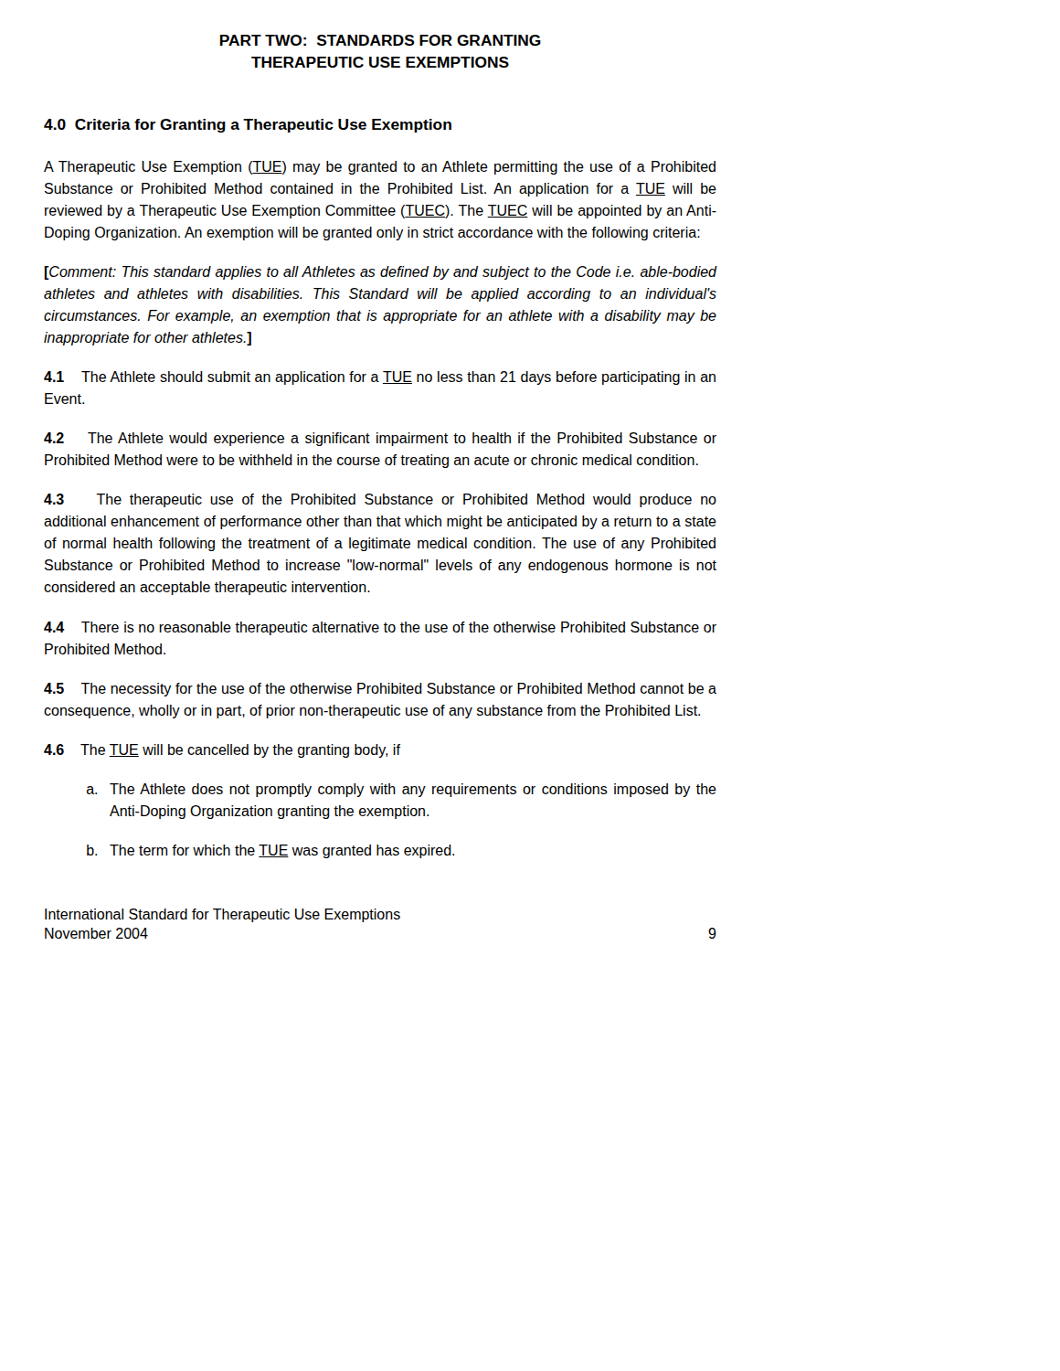PART TWO: STANDARDS FOR GRANTING
THERAPEUTIC USE EXEMPTIONS
4.0 Criteria for Granting a Therapeutic Use Exemption
A Therapeutic Use Exemption (TUE) may be granted to an Athlete permitting the use of a Prohibited Substance or Prohibited Method contained in the Prohibited List. An application for a TUE will be reviewed by a Therapeutic Use Exemption Committee (TUEC). The TUEC will be appointed by an Anti-Doping Organization. An exemption will be granted only in strict accordance with the following criteria:
[Comment: This standard applies to all Athletes as defined by and subject to the Code i.e. able-bodied athletes and athletes with disabilities. This Standard will be applied according to an individual's circumstances. For example, an exemption that is appropriate for an athlete with a disability may be inappropriate for other athletes.]
4.1 The Athlete should submit an application for a TUE no less than 21 days before participating in an Event.
4.2 The Athlete would experience a significant impairment to health if the Prohibited Substance or Prohibited Method were to be withheld in the course of treating an acute or chronic medical condition.
4.3 The therapeutic use of the Prohibited Substance or Prohibited Method would produce no additional enhancement of performance other than that which might be anticipated by a return to a state of normal health following the treatment of a legitimate medical condition. The use of any Prohibited Substance or Prohibited Method to increase "low-normal" levels of any endogenous hormone is not considered an acceptable therapeutic intervention.
4.4 There is no reasonable therapeutic alternative to the use of the otherwise Prohibited Substance or Prohibited Method.
4.5 The necessity for the use of the otherwise Prohibited Substance or Prohibited Method cannot be a consequence, wholly or in part, of prior non-therapeutic use of any substance from the Prohibited List.
4.6 The TUE will be cancelled by the granting body, if
The Athlete does not promptly comply with any requirements or conditions imposed by the Anti-Doping Organization granting the exemption.
The term for which the TUE was granted has expired.
International Standard for Therapeutic Use Exemptions
November 2004 9